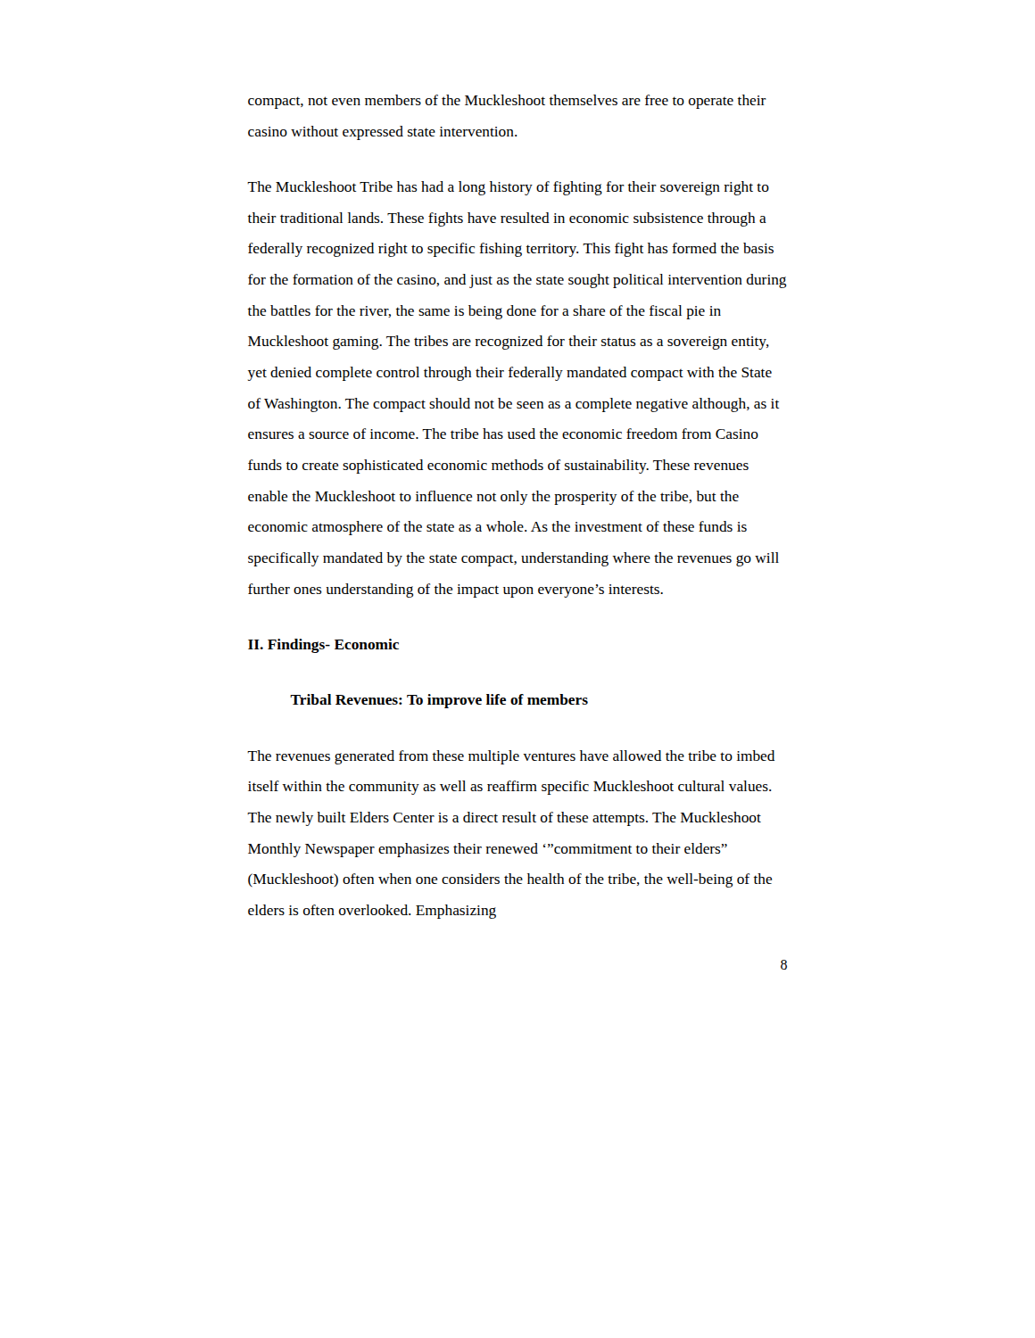compact, not even members of the Muckleshoot themselves are free to operate their casino without expressed state intervention.
The Muckleshoot Tribe has had a long history of fighting for their sovereign right to their traditional lands. These fights have resulted in economic subsistence through a federally recognized right to specific fishing territory. This fight has formed the basis for the formation of the casino, and just as the state sought political intervention during the battles for the river, the same is being done for a share of the fiscal pie in Muckleshoot gaming. The tribes are recognized for their status as a sovereign entity, yet denied complete control through their federally mandated compact with the State of Washington. The compact should not be seen as a complete negative although, as it ensures a source of income. The tribe has used the economic freedom from Casino funds to create sophisticated economic methods of sustainability. These revenues enable the Muckleshoot to influence not only the prosperity of the tribe, but the economic atmosphere of the state as a whole. As the investment of these funds is specifically mandated by the state compact, understanding where the revenues go will further ones understanding of the impact upon everyone’s interests.
II. Findings- Economic
Tribal Revenues: To improve life of members
The revenues generated from these multiple ventures have allowed the tribe to imbed itself within the community as well as reaffirm specific Muckleshoot cultural values. The newly built Elders Center is a direct result of these attempts. The Muckleshoot Monthly Newspaper emphasizes their renewed ‘”commitment to their elders” (Muckleshoot) often when one considers the health of the tribe, the well-being of the elders is often overlooked. Emphasizing
8